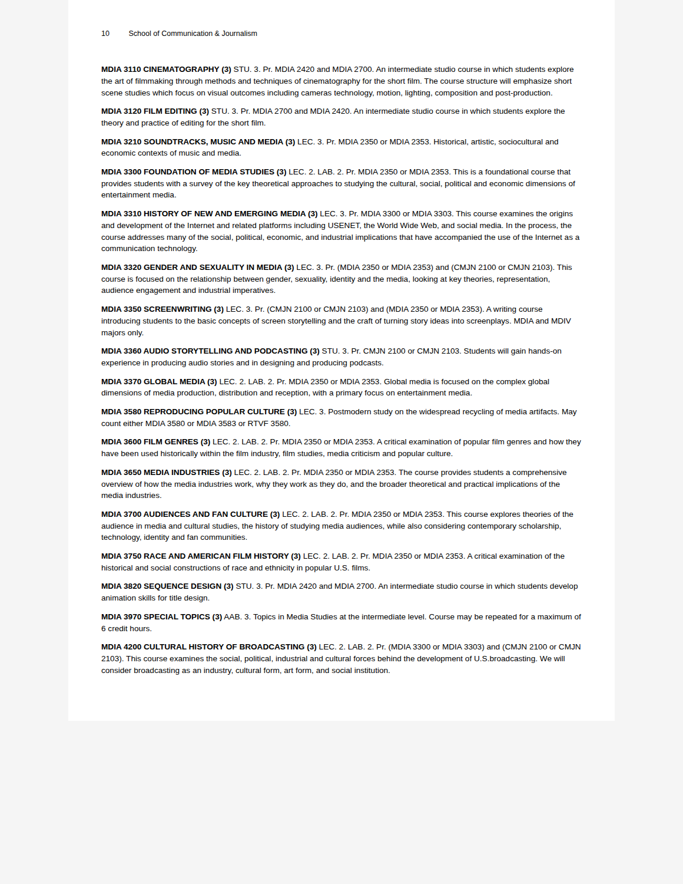10 School of Communication & Journalism
MDIA 3110 CINEMATOGRAPHY (3) STU. 3. Pr. MDIA 2420 and MDIA 2700. An intermediate studio course in which students explore the art of filmmaking through methods and techniques of cinematography for the short film. The course structure will emphasize short scene studies which focus on visual outcomes including cameras technology, motion, lighting, composition and post-production.
MDIA 3120 FILM EDITING (3) STU. 3. Pr. MDIA 2700 and MDIA 2420. An intermediate studio course in which students explore the theory and practice of editing for the short film.
MDIA 3210 SOUNDTRACKS, MUSIC AND MEDIA (3) LEC. 3. Pr. MDIA 2350 or MDIA 2353. Historical, artistic, sociocultural and economic contexts of music and media.
MDIA 3300 FOUNDATION OF MEDIA STUDIES (3) LEC. 2. LAB. 2. Pr. MDIA 2350 or MDIA 2353. This is a foundational course that provides students with a survey of the key theoretical approaches to studying the cultural, social, political and economic dimensions of entertainment media.
MDIA 3310 HISTORY OF NEW AND EMERGING MEDIA (3) LEC. 3. Pr. MDIA 3300 or MDIA 3303. This course examines the origins and development of the Internet and related platforms including USENET, the World Wide Web, and social media. In the process, the course addresses many of the social, political, economic, and industrial implications that have accompanied the use of the Internet as a communication technology.
MDIA 3320 GENDER AND SEXUALITY IN MEDIA (3) LEC. 3. Pr. (MDIA 2350 or MDIA 2353) and (CMJN 2100 or CMJN 2103). This course is focused on the relationship between gender, sexuality, identity and the media, looking at key theories, representation, audience engagement and industrial imperatives.
MDIA 3350 SCREENWRITING (3) LEC. 3. Pr. (CMJN 2100 or CMJN 2103) and (MDIA 2350 or MDIA 2353). A writing course introducing students to the basic concepts of screen storytelling and the craft of turning story ideas into screenplays. MDIA and MDIV majors only.
MDIA 3360 AUDIO STORYTELLING AND PODCASTING (3) STU. 3. Pr. CMJN 2100 or CMJN 2103. Students will gain hands-on experience in producing audio stories and in designing and producing podcasts.
MDIA 3370 GLOBAL MEDIA (3) LEC. 2. LAB. 2. Pr. MDIA 2350 or MDIA 2353. Global media is focused on the complex global dimensions of media production, distribution and reception, with a primary focus on entertainment media.
MDIA 3580 REPRODUCING POPULAR CULTURE (3) LEC. 3. Postmodern study on the widespread recycling of media artifacts. May count either MDIA 3580 or MDIA 3583 or RTVF 3580.
MDIA 3600 FILM GENRES (3) LEC. 2. LAB. 2. Pr. MDIA 2350 or MDIA 2353. A critical examination of popular film genres and how they have been used historically within the film industry, film studies, media criticism and popular culture.
MDIA 3650 MEDIA INDUSTRIES (3) LEC. 2. LAB. 2. Pr. MDIA 2350 or MDIA 2353. The course provides students a comprehensive overview of how the media industries work, why they work as they do, and the broader theoretical and practical implications of the media industries.
MDIA 3700 AUDIENCES AND FAN CULTURE (3) LEC. 2. LAB. 2. Pr. MDIA 2350 or MDIA 2353. This course explores theories of the audience in media and cultural studies, the history of studying media audiences, while also considering contemporary scholarship, technology, identity and fan communities.
MDIA 3750 RACE AND AMERICAN FILM HISTORY (3) LEC. 2. LAB. 2. Pr. MDIA 2350 or MDIA 2353. A critical examination of the historical and social constructions of race and ethnicity in popular U.S. films.
MDIA 3820 SEQUENCE DESIGN (3) STU. 3. Pr. MDIA 2420 and MDIA 2700. An intermediate studio course in which students develop animation skills for title design.
MDIA 3970 SPECIAL TOPICS (3) AAB. 3. Topics in Media Studies at the intermediate level. Course may be repeated for a maximum of 6 credit hours.
MDIA 4200 CULTURAL HISTORY OF BROADCASTING (3) LEC. 2. LAB. 2. Pr. (MDIA 3300 or MDIA 3303) and (CMJN 2100 or CMJN 2103). This course examines the social, political, industrial and cultural forces behind the development of U.S.broadcasting. We will consider broadcasting as an industry, cultural form, art form, and social institution.